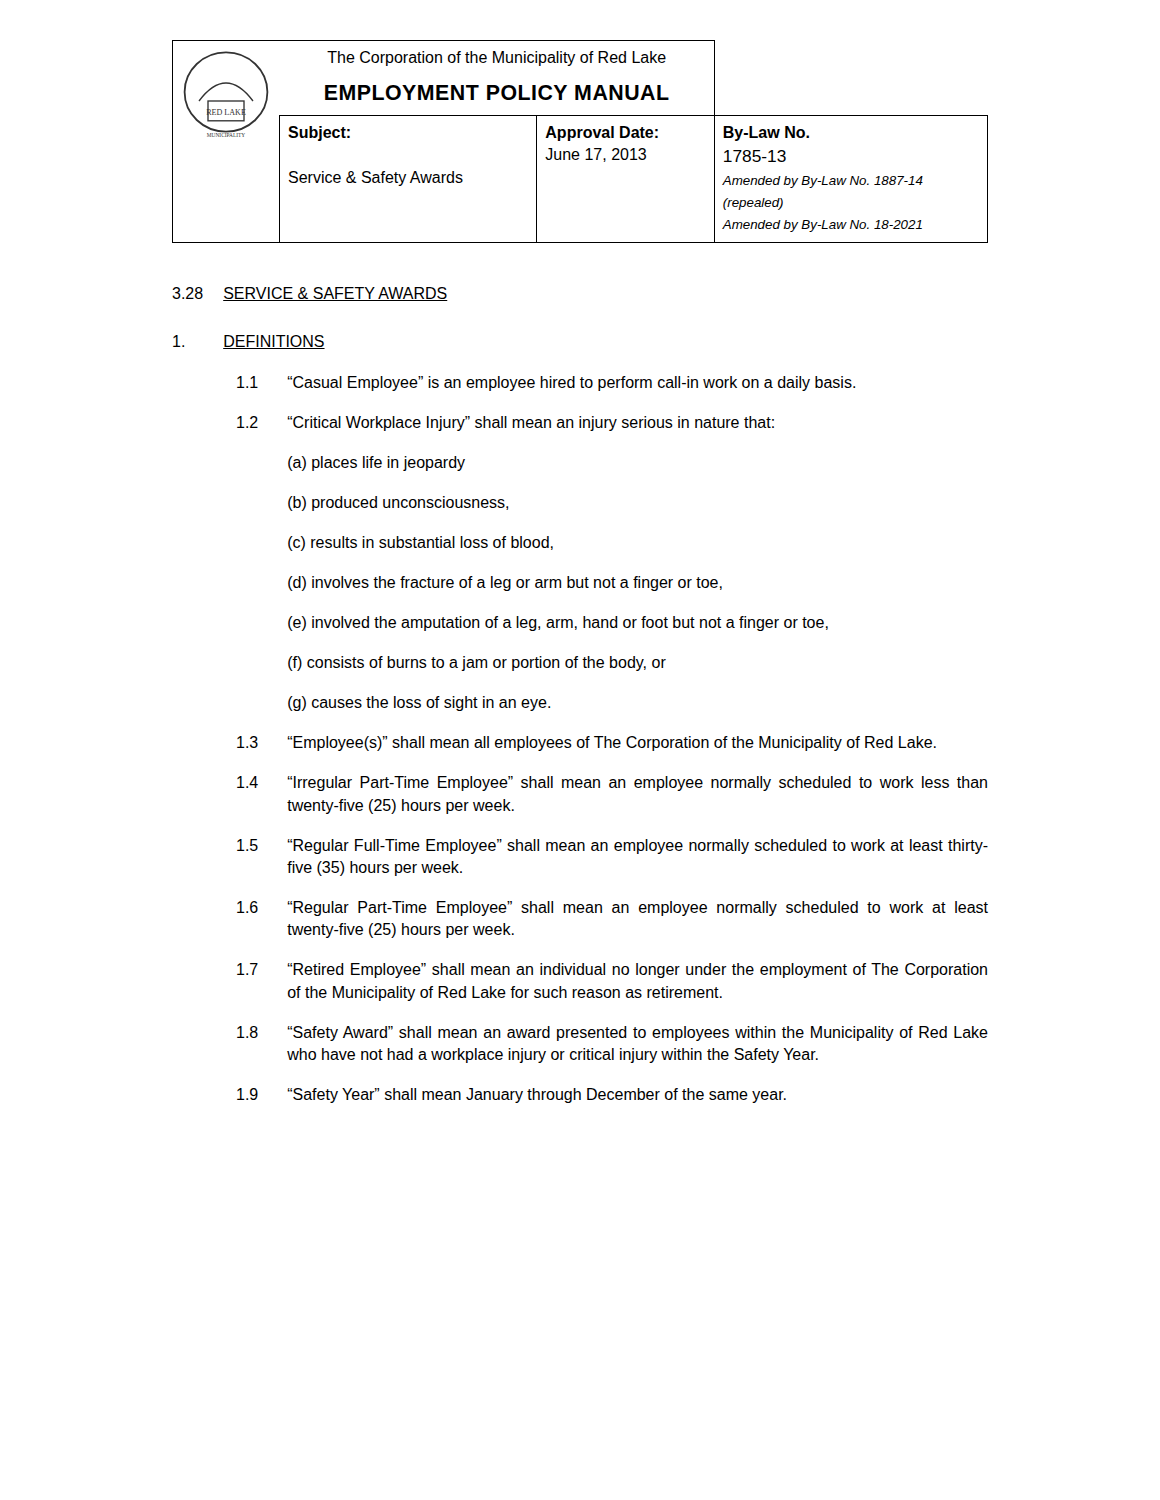| | The Corporation of the Municipality of Red Lake EMPLOYMENT POLICY MANUAL |
| Subject: Service & Safety Awards | Approval Date: June 17, 2013 | By-Law No. 1785-13 Amended by By-Law No. 1887-14 (repealed) Amended by By-Law No. 18-2021 |
3.28 SERVICE & SAFETY AWARDS
1. DEFINITIONS
1.1
“Casual Employee” is an employee hired to perform call-in work on a daily basis.
1.2
“Critical Workplace Injury” shall mean an injury serious in nature that:
(a) places life in jeopardy
(b) produced unconsciousness,
(c) results in substantial loss of blood,
(d) involves the fracture of a leg or arm but not a finger or toe,
(e) involved the amputation of a leg, arm, hand or foot but not a finger or toe,
(f) consists of burns to a jam or portion of the body, or
(g) causes the loss of sight in an eye.
1.3
“Employee(s)” shall mean all employees of The Corporation of the Municipality of Red Lake.
1.4
“Irregular Part-Time Employee” shall mean an employee normally scheduled to work less than twenty-five (25) hours per week.
1.5
“Regular Full-Time Employee” shall mean an employee normally scheduled to work at least thirty-five (35) hours per week.
1.6
“Regular Part-Time Employee” shall mean an employee normally scheduled to work at least twenty-five (25) hours per week.
1.7
“Retired Employee” shall mean an individual no longer under the employment of The Corporation of the Municipality of Red Lake for such reason as retirement.
1.8
“Safety Award” shall mean an award presented to employees within the Municipality of Red Lake who have not had a workplace injury or critical injury within the Safety Year.
1.9
“Safety Year” shall mean January through December of the same year.